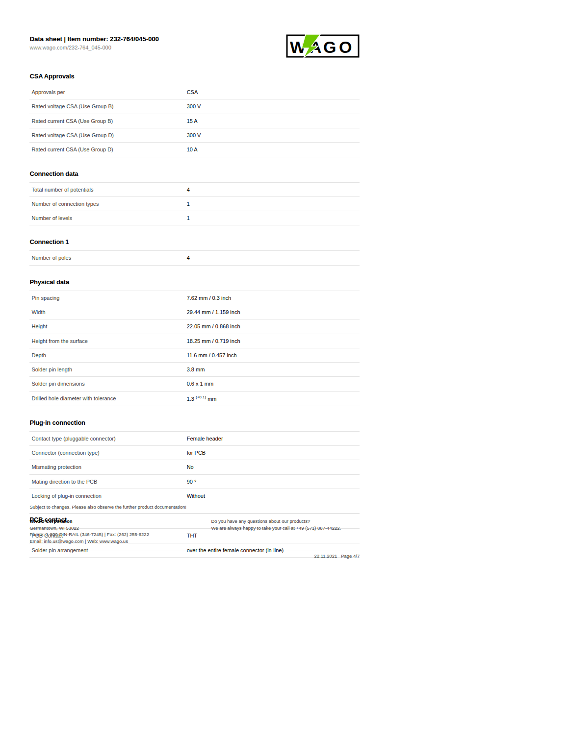Data sheet | Item number: 232-764/045-000
www.wago.com/232-764_045-000
W A G O
CSA Approvals
| Approvals per | CSA |
| Rated voltage CSA (Use Group B) | 300 V |
| Rated current CSA (Use Group B) | 15 A |
| Rated voltage CSA (Use Group D) | 300 V |
| Rated current CSA (Use Group D) | 10 A |
Connection data
| Total number of potentials | 4 |
| Number of connection types | 1 |
| Number of levels | 1 |
Connection 1
| Number of poles | 4 |
Physical data
| Pin spacing | 7.62 mm / 0.3 inch |
| Width | 29.44 mm / 1.159 inch |
| Height | 22.05 mm / 0.868 inch |
| Height from the surface | 18.25 mm / 0.719 inch |
| Depth | 11.6 mm / 0.457 inch |
| Solder pin length | 3.8 mm |
| Solder pin dimensions | 0.6 x 1 mm |
| Drilled hole diameter with tolerance | 1.3 (+0.1) mm |
Plug-in connection
| Contact type (pluggable connector) | Female header |
| Connector (connection type) | for PCB |
| Mismating protection | No |
| Mating direction to the PCB | 90 ° |
| Locking of plug-in connection | Without |
PCB contact
| PCB Contact | THT |
| Solder pin arrangement | over the entire female connector (in-line) |
Subject to changes. Please also observe the further product documentation!
WAGO Corporation
Germantown, WI 53022
Phone: 1-800-DIN-RAIL (346-7245) | Fax: (262) 255-6222
Email: info.us@wago.com | Web: www.wago.us
Do you have any questions about our products?
We are always happy to take your call at +49 (571) 887-44222.
22.11.2021 Page 4/7